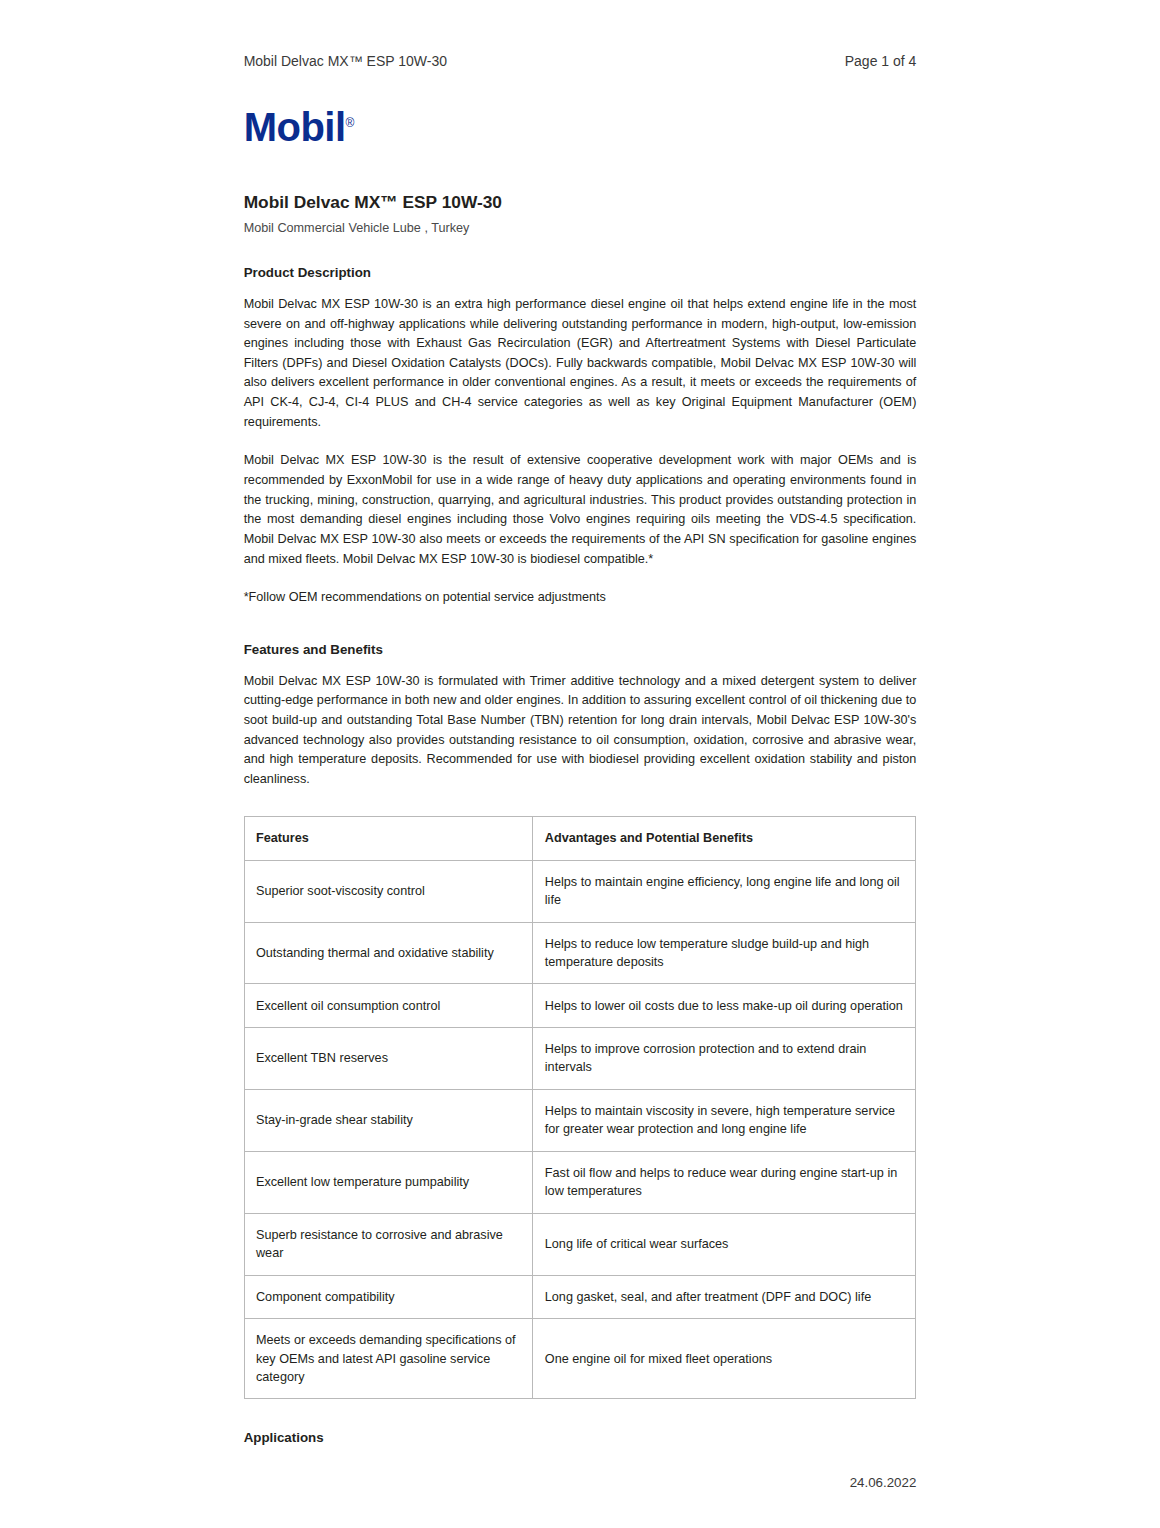Mobil Delvac MX™ ESP 10W-30 Page 1 of 4
Mobil®
Mobil Delvac MX™ ESP 10W-30
Mobil Commercial Vehicle Lube , Turkey
Product Description
Mobil Delvac MX ESP 10W-30 is an extra high performance diesel engine oil that helps extend engine life in the most severe on and off-highway applications while delivering outstanding performance in modern, high-output, low-emission engines including those with Exhaust Gas Recirculation (EGR) and Aftertreatment Systems with Diesel Particulate Filters (DPFs) and Diesel Oxidation Catalysts (DOCs). Fully backwards compatible, Mobil Delvac MX ESP 10W-30 will also delivers excellent performance in older conventional engines. As a result, it meets or exceeds the requirements of API CK-4, CJ-4, CI-4 PLUS and CH-4 service categories as well as key Original Equipment Manufacturer (OEM) requirements.
Mobil Delvac MX ESP 10W-30 is the result of extensive cooperative development work with major OEMs and is recommended by ExxonMobil for use in a wide range of heavy duty applications and operating environments found in the trucking, mining, construction, quarrying, and agricultural industries. This product provides outstanding protection in the most demanding diesel engines including those Volvo engines requiring oils meeting the VDS-4.5 specification. Mobil Delvac MX ESP 10W-30 also meets or exceeds the requirements of the API SN specification for gasoline engines and mixed fleets. Mobil Delvac MX ESP 10W-30 is biodiesel compatible.*
*Follow OEM recommendations on potential service adjustments
Features and Benefits
Mobil Delvac MX ESP 10W-30 is formulated with Trimer additive technology and a mixed detergent system to deliver cutting-edge performance in both new and older engines. In addition to assuring excellent control of oil thickening due to soot build-up and outstanding Total Base Number (TBN) retention for long drain intervals, Mobil Delvac ESP 10W-30's advanced technology also provides outstanding resistance to oil consumption, oxidation, corrosive and abrasive wear, and high temperature deposits. Recommended for use with biodiesel providing excellent oxidation stability and piston cleanliness.
| Features | Advantages and Potential Benefits |
| --- | --- |
| Superior soot-viscosity control | Helps to maintain engine efficiency, long engine life and long oil life |
| Outstanding thermal and oxidative stability | Helps to reduce low temperature sludge build-up and high temperature deposits |
| Excellent oil consumption control | Helps to lower oil costs due to less make-up oil during operation |
| Excellent TBN reserves | Helps to improve corrosion protection and to extend drain intervals |
| Stay-in-grade shear stability | Helps to maintain viscosity in severe, high temperature service for greater wear protection and long engine life |
| Excellent low temperature pumpability | Fast oil flow and helps to reduce wear during engine start-up in low temperatures |
| Superb resistance to corrosive and abrasive wear | Long life of critical wear surfaces |
| Component compatibility | Long gasket, seal, and after treatment (DPF and DOC) life |
| Meets or exceeds demanding specifications of key OEMs and latest API gasoline service category | One engine oil for mixed fleet operations |
Applications
24.06.2022